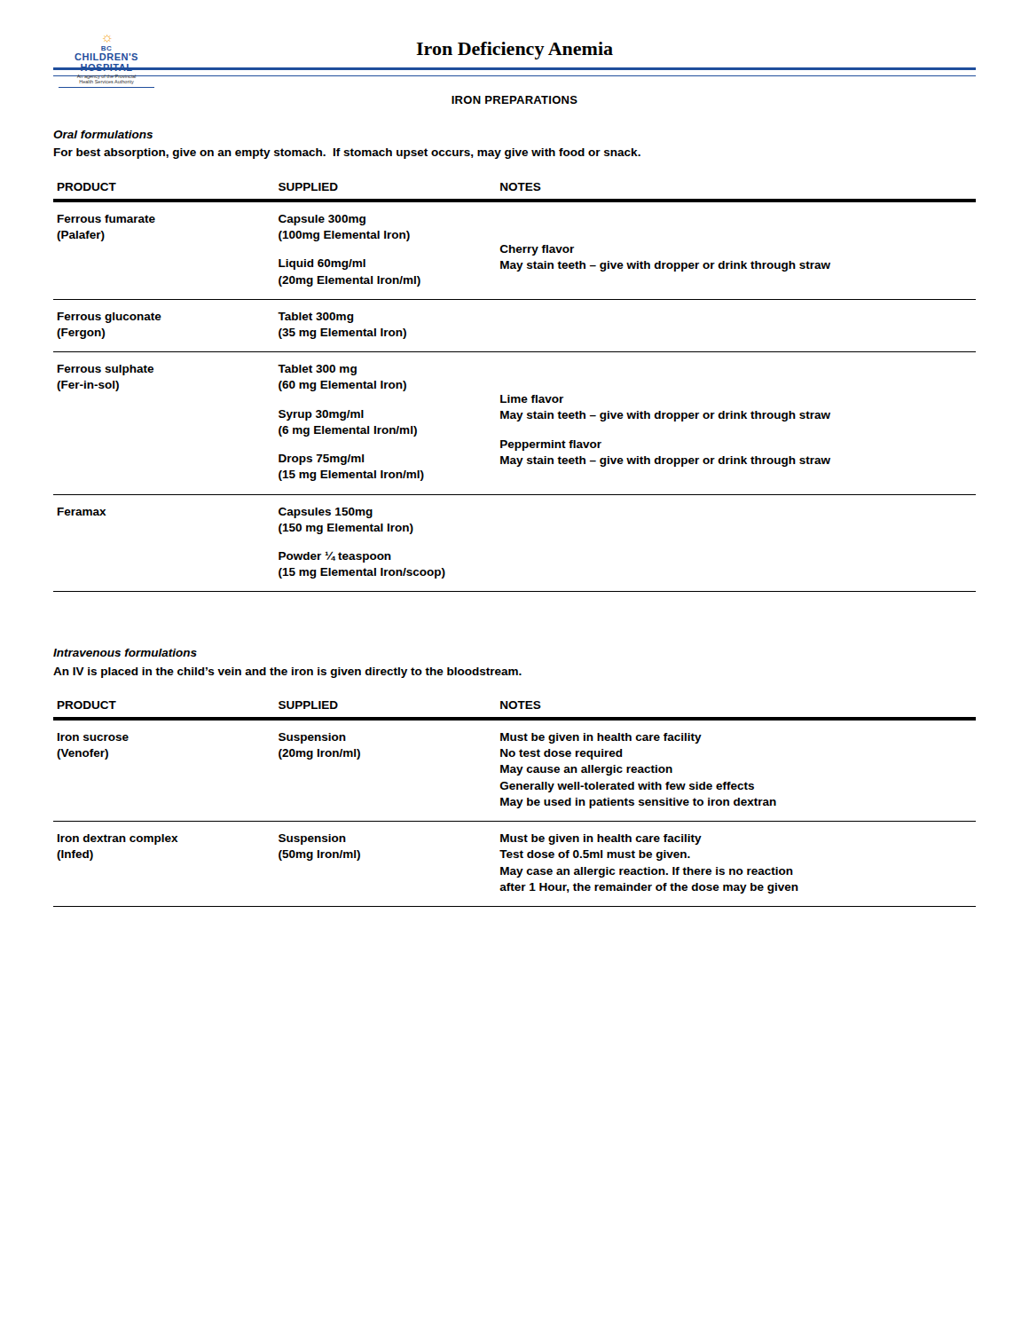☼
BC
CHILDREN'S
HOSPITAL
An agency of the Provincial
Health Services Authority
Iron Deficiency Anemia
IRON PREPARATIONS
Oral formulations
For best absorption, give on an empty stomach. If stomach upset occurs, may give with food or snack.
| PRODUCT | SUPPLIED | NOTES |
| --- | --- | --- |
| Ferrous fumarate (Palafer) | Capsule 300mg (100mg Elemental Iron) Liquid 60mg/ml (20mg Elemental Iron/ml) | Cherry flavor May stain teeth – give with dropper or drink through straw |
| Ferrous gluconate (Fergon) | Tablet 300mg (35 mg Elemental Iron) | |
| Ferrous sulphate (Fer-in-sol) | Tablet 300 mg (60 mg Elemental Iron) Syrup 30mg/ml (6 mg Elemental Iron/ml) Drops 75mg/ml (15 mg Elemental Iron/ml) | Lime flavor May stain teeth – give with dropper or drink through straw Peppermint flavor May stain teeth – give with dropper or drink through straw |
| Feramax | Capsules 150mg (150 mg Elemental Iron) Powder ¼ teaspoon (15 mg Elemental Iron/scoop) | |
Intravenous formulations
An IV is placed in the child’s vein and the iron is given directly to the bloodstream.
| PRODUCT | SUPPLIED | NOTES |
| --- | --- | --- |
| Iron sucrose (Venofer) | Suspension (20mg Iron/ml) | Must be given in health care facility No test dose required May cause an allergic reaction Generally well-tolerated with few side effects May be used in patients sensitive to iron dextran |
| Iron dextran complex (Infed) | Suspension (50mg Iron/ml) | Must be given in health care facility Test dose of 0.5ml must be given. May case an allergic reaction. If there is no reaction after 1 Hour, the remainder of the dose may be given |